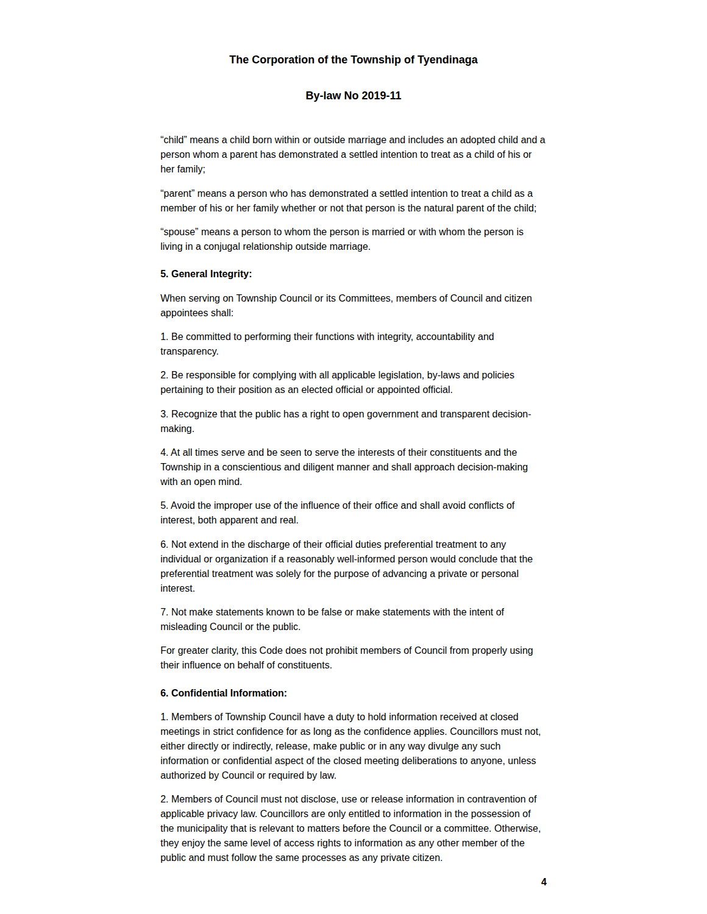The Corporation of the Township of Tyendinaga
By-law No 2019-11
“child” means a child born within or outside marriage and includes an adopted child and a person whom a parent has demonstrated a settled intention to treat as a child of his or her family;
“parent” means a person who has demonstrated a settled intention to treat a child as a member of his or her family whether or not that person is the natural parent of the child;
“spouse” means a person to whom the person is married or with whom the person is living in a conjugal relationship outside marriage.
5. General Integrity:
When serving on Township Council or its Committees, members of Council and citizen appointees shall:
1. Be committed to performing their functions with integrity, accountability and transparency.
2. Be responsible for complying with all applicable legislation, by-laws and policies pertaining to their position as an elected official or appointed official.
3. Recognize that the public has a right to open government and transparent decision-making.
4. At all times serve and be seen to serve the interests of their constituents and the Township in a conscientious and diligent manner and shall approach decision-making with an open mind.
5. Avoid the improper use of the influence of their office and shall avoid conflicts of interest, both apparent and real.
6. Not extend in the discharge of their official duties preferential treatment to any individual or organization if a reasonably well-informed person would conclude that the preferential treatment was solely for the purpose of advancing a private or personal interest.
7. Not make statements known to be false or make statements with the intent of misleading Council or the public.
For greater clarity, this Code does not prohibit members of Council from properly using their influence on behalf of constituents.
6. Confidential Information:
1. Members of Township Council have a duty to hold information received at closed meetings in strict confidence for as long as the confidence applies. Councillors must not, either directly or indirectly, release, make public or in any way divulge any such information or confidential aspect of the closed meeting deliberations to anyone, unless authorized by Council or required by law.
2. Members of Council must not disclose, use or release information in contravention of applicable privacy law. Councillors are only entitled to information in the possession of the municipality that is relevant to matters before the Council or a committee. Otherwise, they enjoy the same level of access rights to information as any other member of the public and must follow the same processes as any private citizen.
4